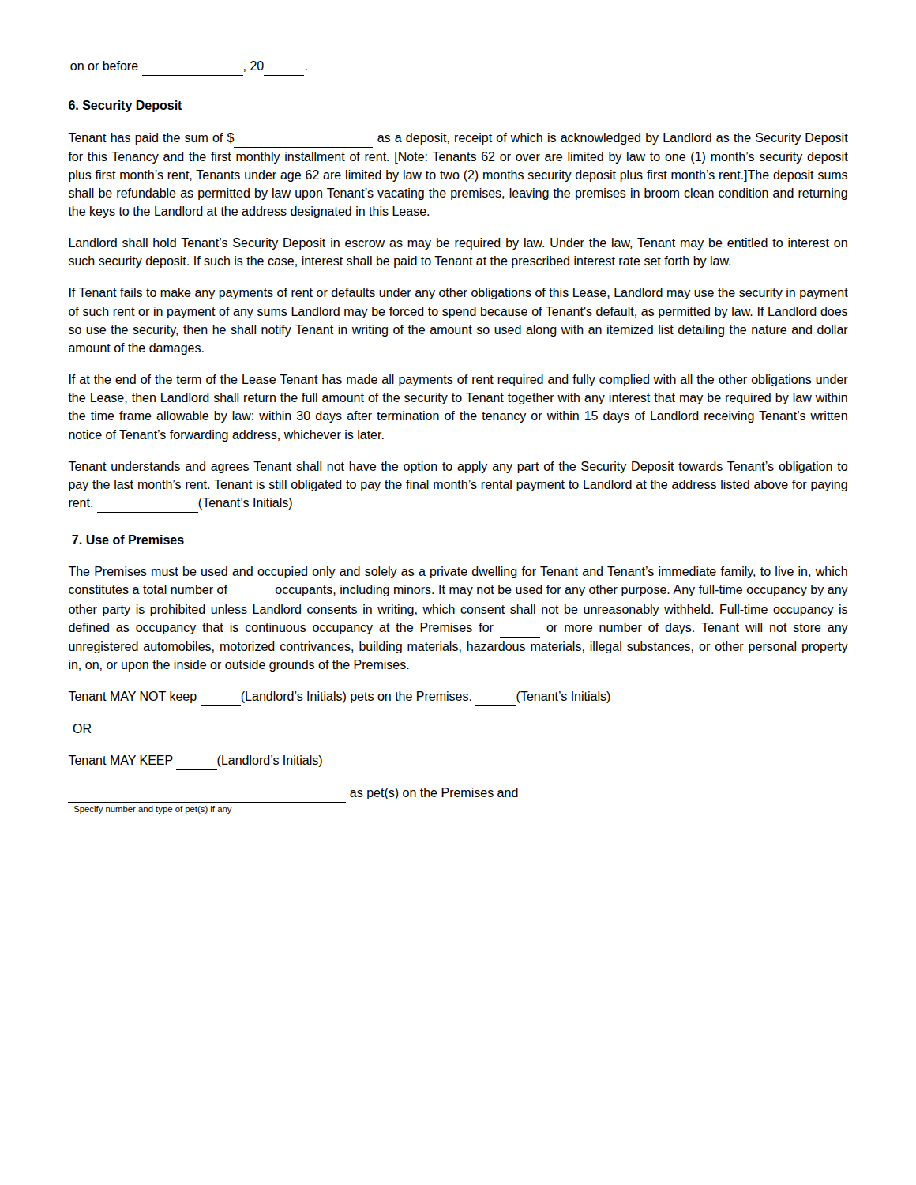on or before , 20 .
6. Security Deposit
Tenant has paid the sum of $ as a deposit, receipt of which is acknowledged by Landlord as the Security Deposit for this Tenancy and the first monthly installment of rent. [Note: Tenants 62 or over are limited by law to one (1) month’s security deposit plus first month’s rent, Tenants under age 62 are limited by law to two (2) months security deposit plus first month’s rent.]The deposit sums shall be refundable as permitted by law upon Tenant’s vacating the premises, leaving the premises in broom clean condition and returning the keys to the Landlord at the address designated in this Lease.
Landlord shall hold Tenant’s Security Deposit in escrow as may be required by law. Under the law, Tenant may be entitled to interest on such security deposit. If such is the case, interest shall be paid to Tenant at the prescribed interest rate set forth by law.
If Tenant fails to make any payments of rent or defaults under any other obligations of this Lease, Landlord may use the security in payment of such rent or in payment of any sums Landlord may be forced to spend because of Tenant's default, as permitted by law. If Landlord does so use the security, then he shall notify Tenant in writing of the amount so used along with an itemized list detailing the nature and dollar amount of the damages.
If at the end of the term of the Lease Tenant has made all payments of rent required and fully complied with all the other obligations under the Lease, then Landlord shall return the full amount of the security to Tenant together with any interest that may be required by law within the time frame allowable by law: within 30 days after termination of the tenancy or within 15 days of Landlord receiving Tenant’s written notice of Tenant’s forwarding address, whichever is later.
Tenant understands and agrees Tenant shall not have the option to apply any part of the Security Deposit towards Tenant’s obligation to pay the last month’s rent. Tenant is still obligated to pay the final month’s rental payment to Landlord at the address listed above for paying rent. (Tenant’s Initials)
7. Use of Premises
The Premises must be used and occupied only and solely as a private dwelling for Tenant and Tenant’s immediate family, to live in, which constitutes a total number of occupants, including minors. It may not be used for any other purpose. Any full-time occupancy by any other party is prohibited unless Landlord consents in writing, which consent shall not be unreasonably withheld. Full-time occupancy is defined as occupancy that is continuous occupancy at the Premises for or more number of days. Tenant will not store any unregistered automobiles, motorized contrivances, building materials, hazardous materials, illegal substances, or other personal property in, on, or upon the inside or outside grounds of the Premises.
Tenant MAY NOT keep (Landlord’s Initials) pets on the Premises. (Tenant’s Initials)
OR
Tenant MAY KEEP (Landlord’s Initials)
as pet(s) on the Premises and
Specify number and type of pet(s) if any